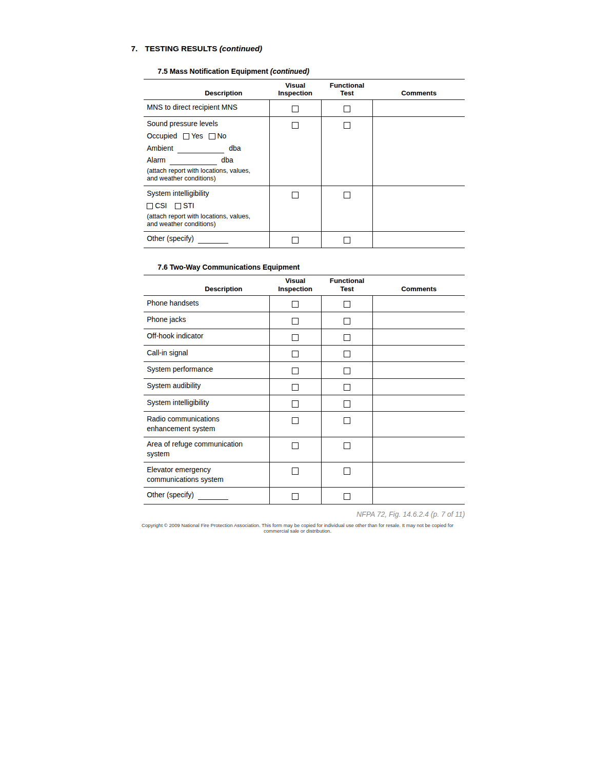7. TESTING RESULTS (continued)
7.5 Mass Notification Equipment (continued)
| Description | Visual Inspection | Functional Test | Comments |
| --- | --- | --- | --- |
| MNS to direct recipient MNS | | | |
| Sound pressure levels Occupied Yes No Ambient dba Alarm dba (attach report with locations, values, and weather conditions) | | | |
| System intelligibility CSI STI (attach report with locations, values, and weather conditions) | | | |
| Other (specify) | | | |
7.6 Two-Way Communications Equipment
| Description | Visual Inspection | Functional Test | Comments |
| --- | --- | --- | --- |
| Phone handsets | | | |
| Phone jacks | | | |
| Off-hook indicator | | | |
| Call-in signal | | | |
| System performance | | | |
| System audibility | | | |
| System intelligibility | | | |
| Radio communications enhancement system | | | |
| Area of refuge communication system | | | |
| Elevator emergency communications system | | | |
| Other (specify) | | | |
NFPA 72, Fig. 14.6.2.4 (p. 7 of 11)
Copyright © 2009 National Fire Protection Association. This form may be copied for individual use other than for resale. It may not be copied for commercial sale or distribution.